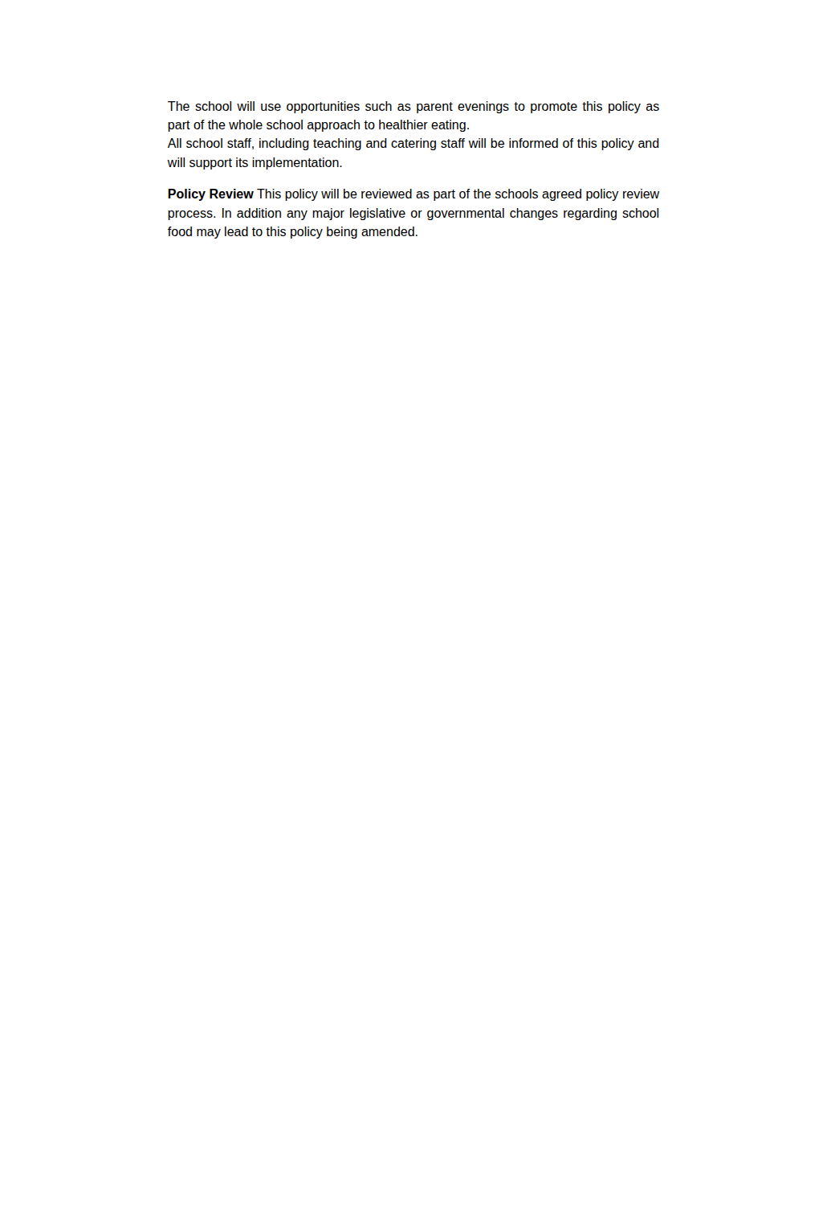The school will use opportunities such as parent evenings to promote this policy as part of the whole school approach to healthier eating.
All school staff, including teaching and catering staff will be informed of this policy and will support its implementation.
Policy Review This policy will be reviewed as part of the schools agreed policy review process. In addition any major legislative or governmental changes regarding school food may lead to this policy being amended.